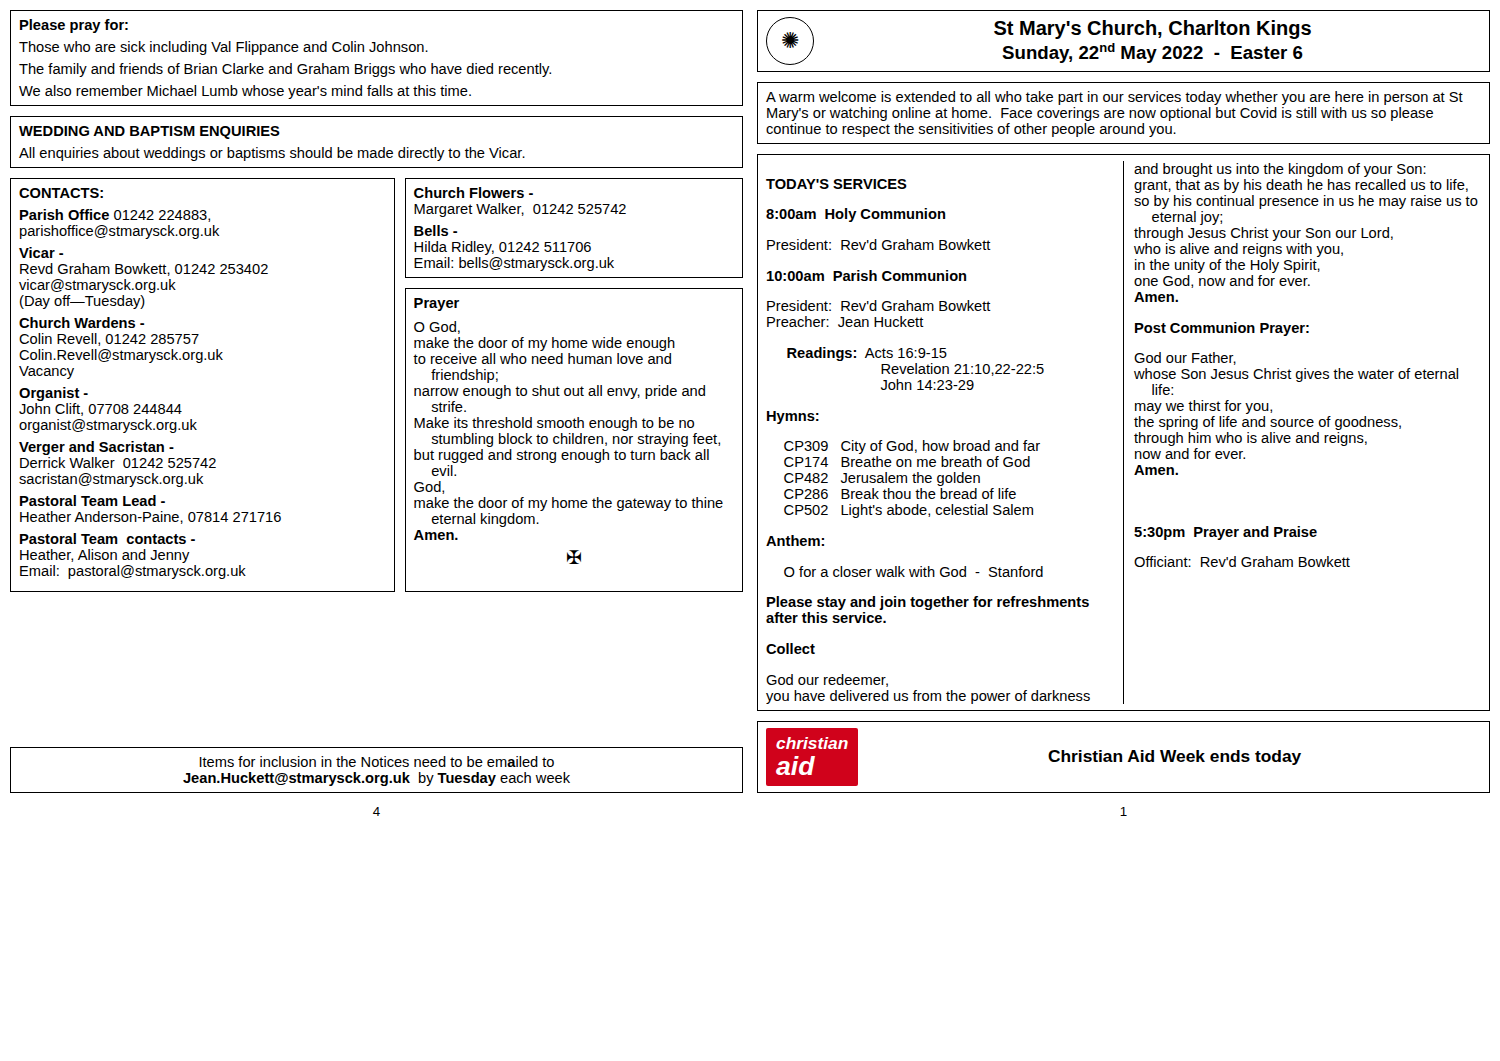Please pray for:
Those who are sick including Val Flippance and Colin Johnson.
The family and friends of Brian Clarke and Graham Briggs who have died recently.
We also remember Michael Lumb whose year's mind falls at this time.
WEDDING AND BAPTISM ENQUIRIES
All enquiries about weddings or baptisms should be made directly to the Vicar.
CONTACTS:
Parish Office 01242 224883,
parishoffice@stmarysck.org.uk
Vicar -
Revd Graham Bowkett, 01242 253402
vicar@stmarysck.org.uk
(Day off—Tuesday)
Church Wardens -
Colin Revell, 01242 285757
Colin.Revell@stmarysck.org.uk
Vacancy
Organist -
John Clift, 07708 244844
organist@stmarysck.org.uk
Verger and Sacristan -
Derrick Walker 01242 525742
sacristan@stmarysck.org.uk
Pastoral Team Lead -
Heather Anderson-Paine, 07814 271716
Pastoral Team contacts -
Heather, Alison and Jenny
Email: pastoral@stmarysck.org.uk
Church Flowers -
Margaret Walker, 01242 525742
Bells -
Hilda Ridley, 01242 511706
Email: bells@stmarysck.org.uk
Prayer
O God,
make the door of my home wide enough
to receive all who need human love and friendship;
narrow enough to shut out all envy, pride and strife.
Make its threshold smooth enough to be no stumbling block to children, nor straying feet,
but rugged and strong enough to turn back all evil.
God,
make the door of my home the gateway to thine eternal kingdom.
Amen.
✠
Items for inclusion in the Notices need to be emailed to
Jean.Huckett@stmarysck.org.uk by Tuesday each week
4
✺
St Mary's Church, Charlton Kings
Sunday, 22nd May 2022 - Easter 6
A warm welcome is extended to all who take part in our services today whether you are here in person at St Mary's or watching online at home. Face coverings are now optional but Covid is still with us so please continue to respect the sensitivities of other people around you.
TODAY'S SERVICES
8:00am Holy Communion
President: Rev'd Graham Bowkett
10:00am Parish Communion
President: Rev'd Graham Bowkett
Preacher: Jean Huckett
Readings: Acts 16:9-15
Revelation 21:10,22-22:5
John 14:23-29
Hymns:
CP309 City of God, how broad and far
CP174 Breathe on me breath of God
CP482 Jerusalem the golden
CP286 Break thou the bread of life
CP502 Light's abode, celestial Salem
Anthem:
O for a closer walk with God - Stanford
Please stay and join together for refreshments after this service.
Collect
God our redeemer,
you have delivered us from the power of darkness
and brought us into the kingdom of your Son:
grant, that as by his death he has recalled us to life,
so by his continual presence in us he may raise us to eternal joy;
through Jesus Christ your Son our Lord,
who is alive and reigns with you,
in the unity of the Holy Spirit,
one God, now and for ever.
Amen.
Post Communion Prayer:
God our Father,
whose Son Jesus Christ gives the water of eternal life:
may we thirst for you,
the spring of life and source of goodness,
through him who is alive and reigns,
now and for ever.
Amen.
5:30pm Prayer and Praise
Officiant: Rev'd Graham Bowkett
christianaid
Christian Aid Week ends today
1